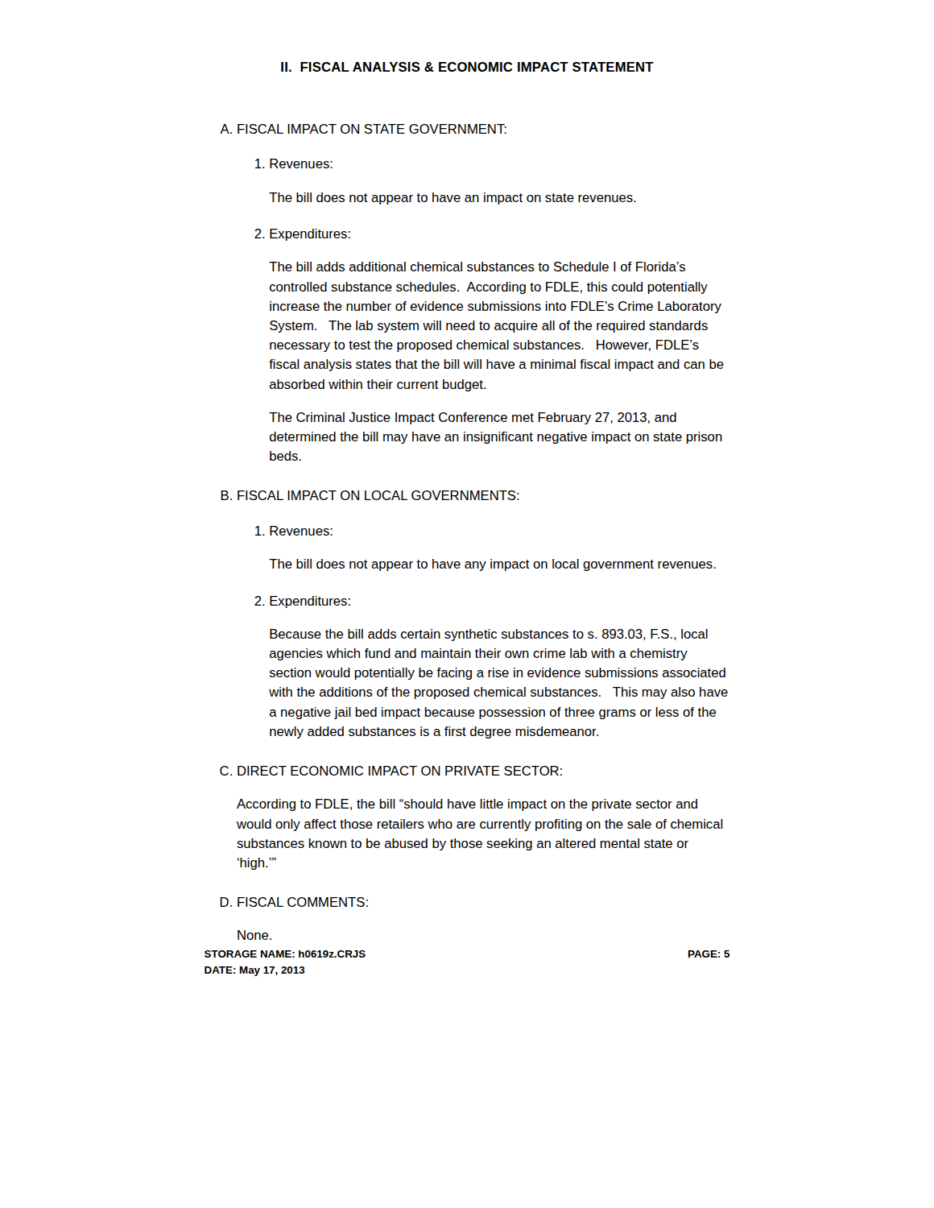II. FISCAL ANALYSIS & ECONOMIC IMPACT STATEMENT
Fiscal Impact on State Government:
Revenues:
The bill does not appear to have an impact on state revenues.
Expenditures:
The bill adds additional chemical substances to Schedule I of Florida’s controlled substance schedules. According to FDLE, this could potentially increase the number of evidence submissions into FDLE’s Crime Laboratory System. The lab system will need to acquire all of the required standards necessary to test the proposed chemical substances. However, FDLE’s fiscal analysis states that the bill will have a minimal fiscal impact and can be absorbed within their current budget.
The Criminal Justice Impact Conference met February 27, 2013, and determined the bill may have an insignificant negative impact on state prison beds.
Fiscal Impact on Local Governments:
Revenues:
The bill does not appear to have any impact on local government revenues.
Expenditures:
Because the bill adds certain synthetic substances to s. 893.03, F.S., local agencies which fund and maintain their own crime lab with a chemistry section would potentially be facing a rise in evidence submissions associated with the additions of the proposed chemical substances. This may also have a negative jail bed impact because possession of three grams or less of the newly added substances is a first degree misdemeanor.
Direct Economic Impact on Private Sector:
According to FDLE, the bill “should have little impact on the private sector and would only affect those retailers who are currently profiting on the sale of chemical substances known to be abused by those seeking an altered mental state or ‘high.’”
Fiscal Comments:
None.
STORAGE NAME: h0619z.CRJS
PAGE: 5
DATE: May 17, 2013